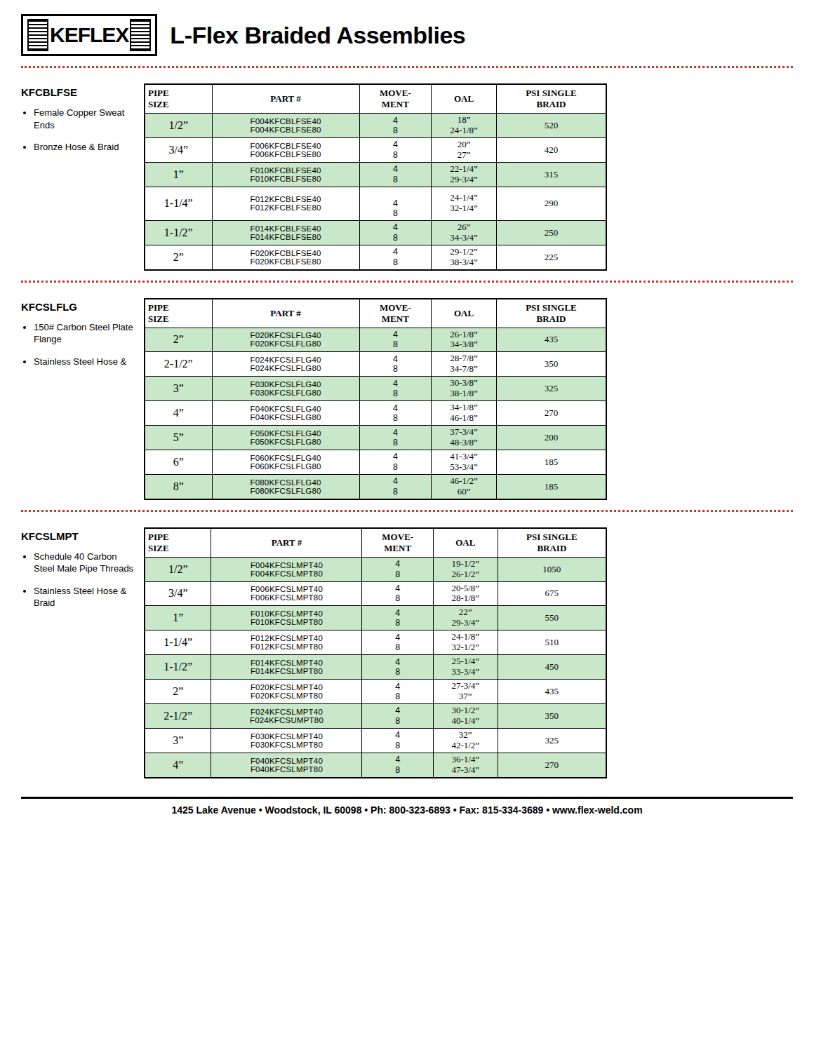KEFLEX
L-Flex Braided Assemblies
KFCBLFSE
Female Copper Sweat Ends
Bronze Hose & Braid
| PIPE SIZE | PART # | MOVE- MENT | OAL | PSI SINGLE BRAID |
| --- | --- | --- | --- | --- |
| 1/2” | F004KFCBLFSE40 F004KFCBLFSE80 | 4 8 | 18” 24-1/8” | 520 |
| 3/4” | F006KFCBLFSE40 F006KFCBLFSE80 | 4 8 | 20” 27” | 420 |
| 1” | F010KFCBLFSE40 F010KFCBLFSE80 | 4 8 | 22-1/4” 29-3/4” | 315 |
| 1-1/4” | F012KFCBLFSE40 F012KFCBLFSE80 | 4 8 | 24-1/4” 32-1/4” | 290 |
| 1-1/2” | F014KFCBLFSE40 F014KFCBLFSE80 | 4 8 | 26” 34-3/4” | 250 |
| 2” | F020KFCBLFSE40 F020KFCBLFSE80 | 4 8 | 29-1/2” 38-3/4” | 225 |
KFCSLFLG
150# Carbon Steel Plate Flange
Stainless Steel Hose &
| PIPE SIZE | PART # | MOVE- MENT | OAL | PSI SINGLE BRAID |
| --- | --- | --- | --- | --- |
| 2” | F020KFCSLFLG40 F020KFCSLFLG80 | 4 8 | 26-1/8” 34-3/8” | 435 |
| 2-1/2” | F024KFCSLFLG40 F024KFCSLFLG80 | 4 8 | 28-7/8” 34-7/8” | 350 |
| 3” | F030KFCSLFLG40 F030KFCSLFLG80 | 4 8 | 30-3/8” 38-1/8” | 325 |
| 4” | F040KFCSLFLG40 F040KFCSLFLG80 | 4 8 | 34-1/8” 46-1/8” | 270 |
| 5” | F050KFCSLFLG40 F050KFCSLFLG80 | 4 8 | 37-3/4” 48-3/8” | 200 |
| 6” | F060KFCSLFLG40 F060KFCSLFLG80 | 4 8 | 41-3/4” 53-3/4” | 185 |
| 8” | F080KFCSLFLG40 F080KFCSLFLG80 | 4 8 | 46-1/2” 60” | 185 |
KFCSLMPT
Schedule 40 Carbon Steel Male Pipe Threads
Stainless Steel Hose & Braid
| PIPE SIZE | PART # | MOVE- MENT | OAL | PSI SINGLE BRAID |
| --- | --- | --- | --- | --- |
| 1/2” | F004KFCSLMPT40 F004KFCSLMPT80 | 4 8 | 19-1/2” 26-1/2” | 1050 |
| 3/4” | F006KFCSLMPT40 F006KFCSLMPT80 | 4 8 | 20-5/8” 28-1/8” | 675 |
| 1” | F010KFCSLMPT40 F010KFCSLMPT80 | 4 8 | 22” 29-3/4” | 550 |
| 1-1/4” | F012KFCSLMPT40 F012KFCSLMPT80 | 4 8 | 24-1/8” 32-1/2” | 510 |
| 1-1/2” | F014KFCSLMPT40 F014KFCSLMPT80 | 4 8 | 25-1/4” 33-3/4” | 450 |
| 2” | F020KFCSLMPT40 F020KFCSLMPT80 | 4 8 | 27-3/4” 37” | 435 |
| 2-1/2” | F024KFCSLMPT40 F024KFCSUMPT80 | 4 8 | 30-1/2” 40-1/4” | 350 |
| 3” | F030KFCSLMPT40 F030KFCSLMPT80 | 4 8 | 32” 42-1/2” | 325 |
| 4” | F040KFCSLMPT40 F040KFCSLMPT80 | 4 8 | 36-1/4” 47-3/4” | 270 |
1425 Lake Avenue • Woodstock, IL 60098 • Ph: 800-323-6893 • Fax: 815-334-3689 • www.flex-weld.com